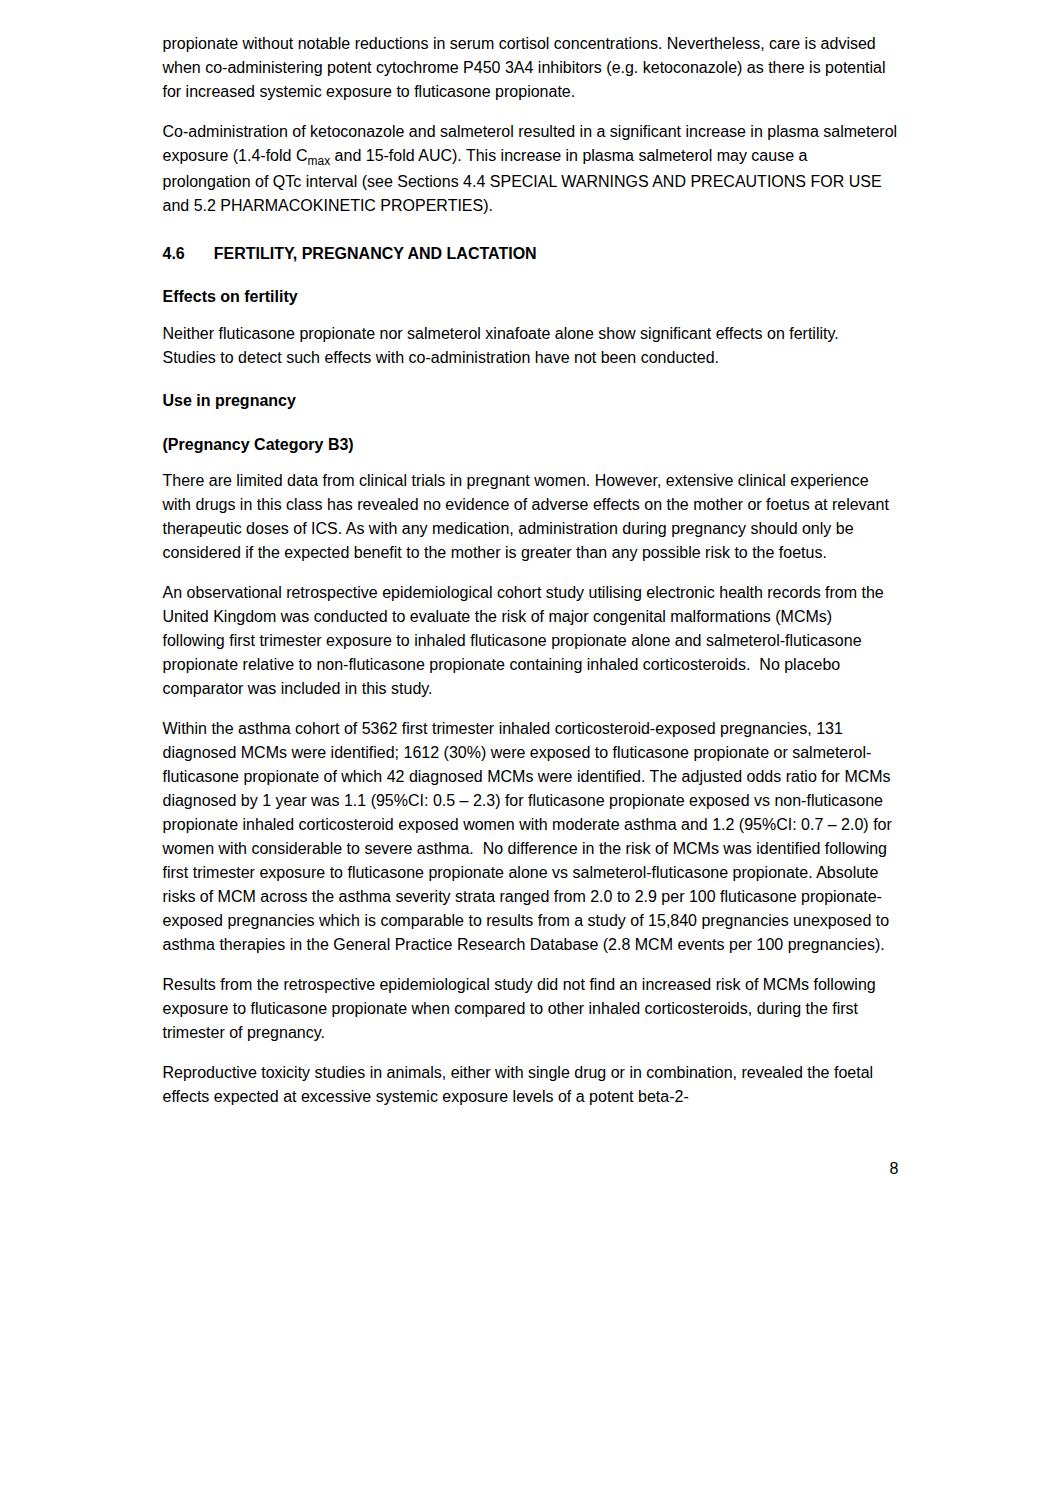propionate without notable reductions in serum cortisol concentrations. Nevertheless, care is advised when co-administering potent cytochrome P450 3A4 inhibitors (e.g. ketoconazole) as there is potential for increased systemic exposure to fluticasone propionate.
Co-administration of ketoconazole and salmeterol resulted in a significant increase in plasma salmeterol exposure (1.4-fold Cmax and 15-fold AUC). This increase in plasma salmeterol may cause a prolongation of QTc interval (see Sections 4.4 SPECIAL WARNINGS AND PRECAUTIONS FOR USE and 5.2 PHARMACOKINETIC PROPERTIES).
4.6 FERTILITY, PREGNANCY AND LACTATION
Effects on fertility
Neither fluticasone propionate nor salmeterol xinafoate alone show significant effects on fertility. Studies to detect such effects with co-administration have not been conducted.
Use in pregnancy
(Pregnancy Category B3)
There are limited data from clinical trials in pregnant women. However, extensive clinical experience with drugs in this class has revealed no evidence of adverse effects on the mother or foetus at relevant therapeutic doses of ICS. As with any medication, administration during pregnancy should only be considered if the expected benefit to the mother is greater than any possible risk to the foetus.
An observational retrospective epidemiological cohort study utilising electronic health records from the United Kingdom was conducted to evaluate the risk of major congenital malformations (MCMs) following first trimester exposure to inhaled fluticasone propionate alone and salmeterol-fluticasone propionate relative to non-fluticasone propionate containing inhaled corticosteroids. No placebo comparator was included in this study.
Within the asthma cohort of 5362 first trimester inhaled corticosteroid-exposed pregnancies, 131 diagnosed MCMs were identified; 1612 (30%) were exposed to fluticasone propionate or salmeterol-fluticasone propionate of which 42 diagnosed MCMs were identified. The adjusted odds ratio for MCMs diagnosed by 1 year was 1.1 (95%CI: 0.5 – 2.3) for fluticasone propionate exposed vs non-fluticasone propionate inhaled corticosteroid exposed women with moderate asthma and 1.2 (95%CI: 0.7 – 2.0) for women with considerable to severe asthma. No difference in the risk of MCMs was identified following first trimester exposure to fluticasone propionate alone vs salmeterol-fluticasone propionate. Absolute risks of MCM across the asthma severity strata ranged from 2.0 to 2.9 per 100 fluticasone propionate-exposed pregnancies which is comparable to results from a study of 15,840 pregnancies unexposed to asthma therapies in the General Practice Research Database (2.8 MCM events per 100 pregnancies).
Results from the retrospective epidemiological study did not find an increased risk of MCMs following exposure to fluticasone propionate when compared to other inhaled corticosteroids, during the first trimester of pregnancy.
Reproductive toxicity studies in animals, either with single drug or in combination, revealed the foetal effects expected at excessive systemic exposure levels of a potent beta-2-
8